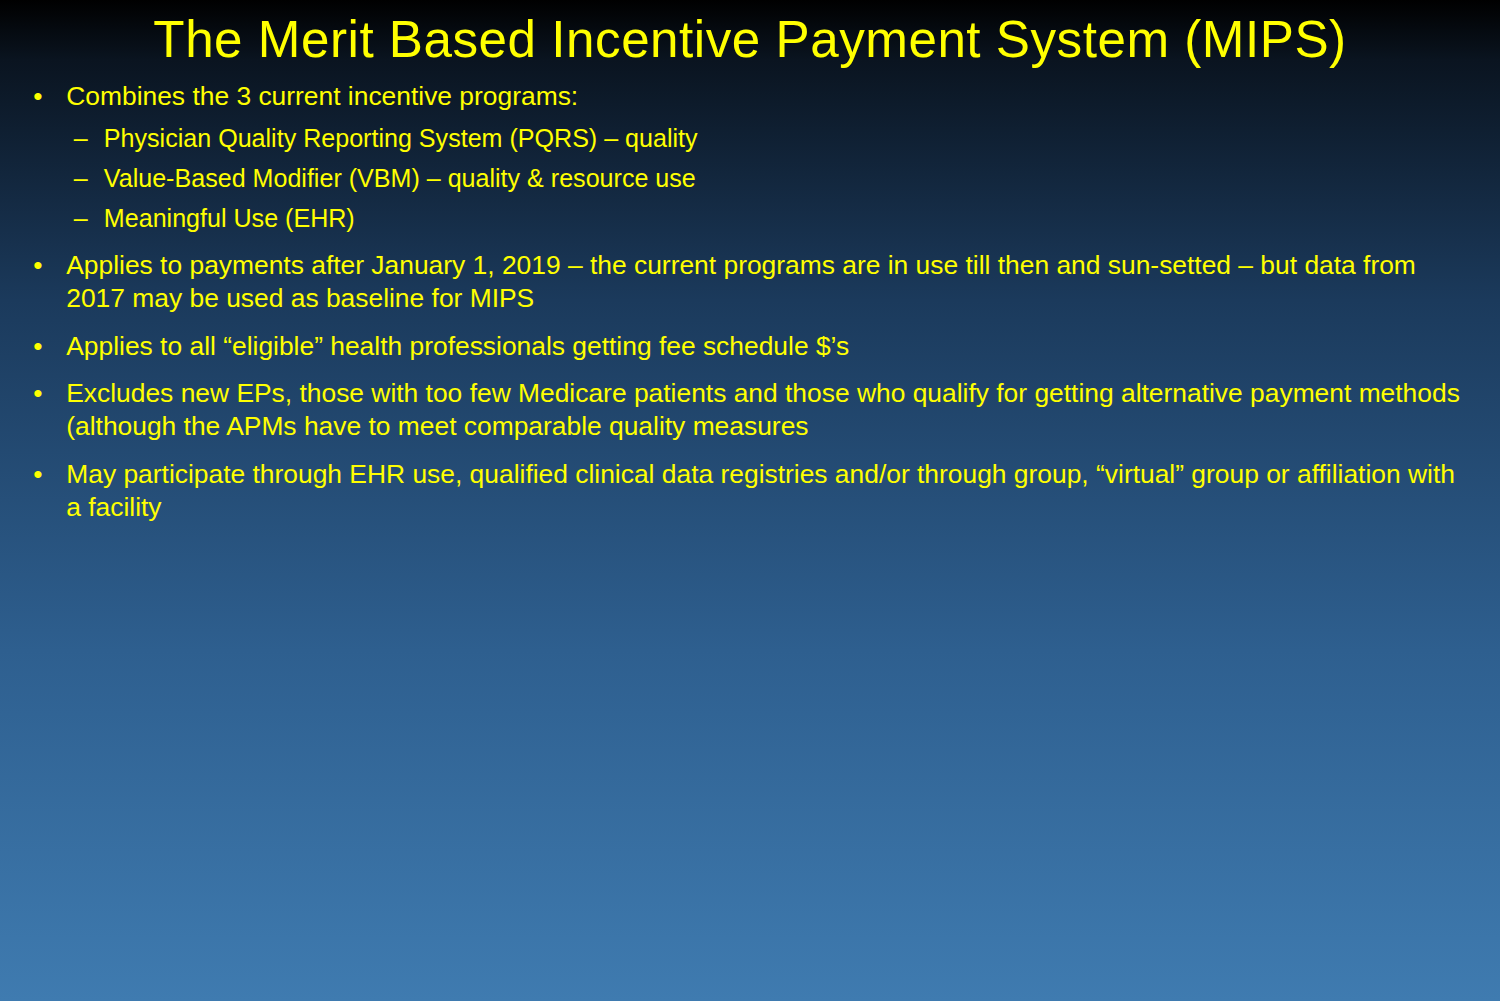The Merit Based Incentive Payment System (MIPS)
Combines the 3 current incentive programs:
Physician Quality Reporting System (PQRS) – quality
Value-Based Modifier (VBM) – quality & resource use
Meaningful Use (EHR)
Applies to payments after January 1, 2019 – the current programs are in use till then and sun-setted – but data from 2017 may be used as baseline for MIPS
Applies to all “eligible” health professionals getting fee schedule $’s
Excludes new EPs, those with too few Medicare patients and those who qualify for getting alternative payment methods (although the APMs have to meet comparable quality measures
May participate through EHR use, qualified clinical data registries and/or through group, “virtual” group or affiliation with a facility